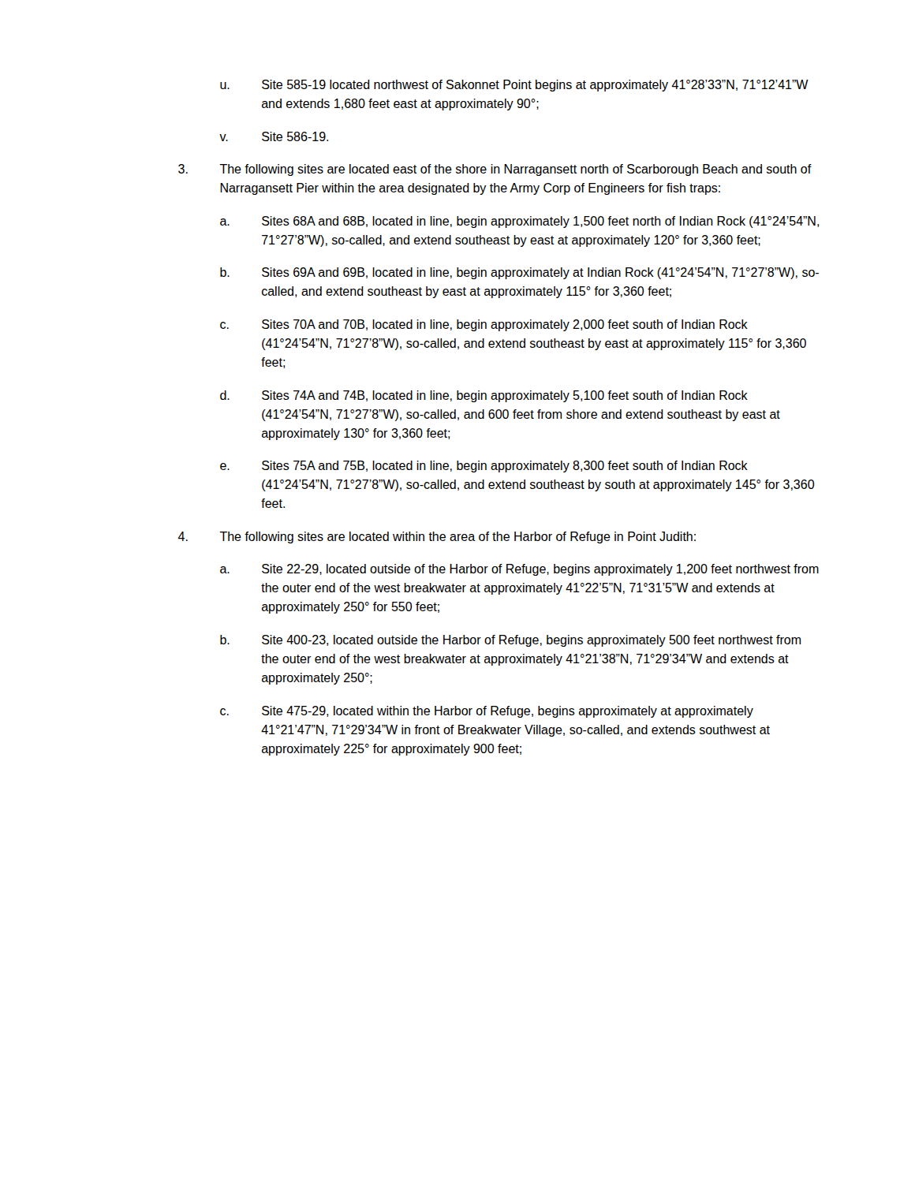u.
Site 585-19 located northwest of Sakonnet Point begins at approximately 41°28’33”N, 71°12’41”W and extends 1,680 feet east at approximately 90°;
v.
Site 586-19.
3.
The following sites are located east of the shore in Narragansett north of Scarborough Beach and south of Narragansett Pier within the area designated by the Army Corp of Engineers for fish traps:
a.
Sites 68A and 68B, located in line, begin approximately 1,500 feet north of Indian Rock (41°24’54”N, 71°27’8”W), so-called, and extend southeast by east at approximately 120° for 3,360 feet;
b.
Sites 69A and 69B, located in line, begin approximately at Indian Rock (41°24’54”N, 71°27’8”W), so-called, and extend southeast by east at approximately 115° for 3,360 feet;
c.
Sites 70A and 70B, located in line, begin approximately 2,000 feet south of Indian Rock (41°24’54”N, 71°27’8”W), so-called, and extend southeast by east at approximately 115° for 3,360 feet;
d.
Sites 74A and 74B, located in line, begin approximately 5,100 feet south of Indian Rock (41°24’54”N, 71°27’8”W), so-called, and 600 feet from shore and extend southeast by east at approximately 130° for 3,360 feet;
e.
Sites 75A and 75B, located in line, begin approximately 8,300 feet south of Indian Rock (41°24’54”N, 71°27’8”W), so-called, and extend southeast by south at approximately 145° for 3,360 feet.
4.
The following sites are located within the area of the Harbor of Refuge in Point Judith:
a.
Site 22-29, located outside of the Harbor of Refuge, begins approximately 1,200 feet northwest from the outer end of the west breakwater at approximately 41°22’5”N, 71°31’5”W and extends at approximately 250° for 550 feet;
b.
Site 400-23, located outside the Harbor of Refuge, begins approximately 500 feet northwest from the outer end of the west breakwater at approximately 41°21’38”N, 71°29’34”W and extends at approximately 250°;
c.
Site 475-29, located within the Harbor of Refuge, begins approximately at approximately 41°21’47”N, 71°29’34”W in front of Breakwater Village, so-called, and extends southwest at approximately 225° for approximately 900 feet;